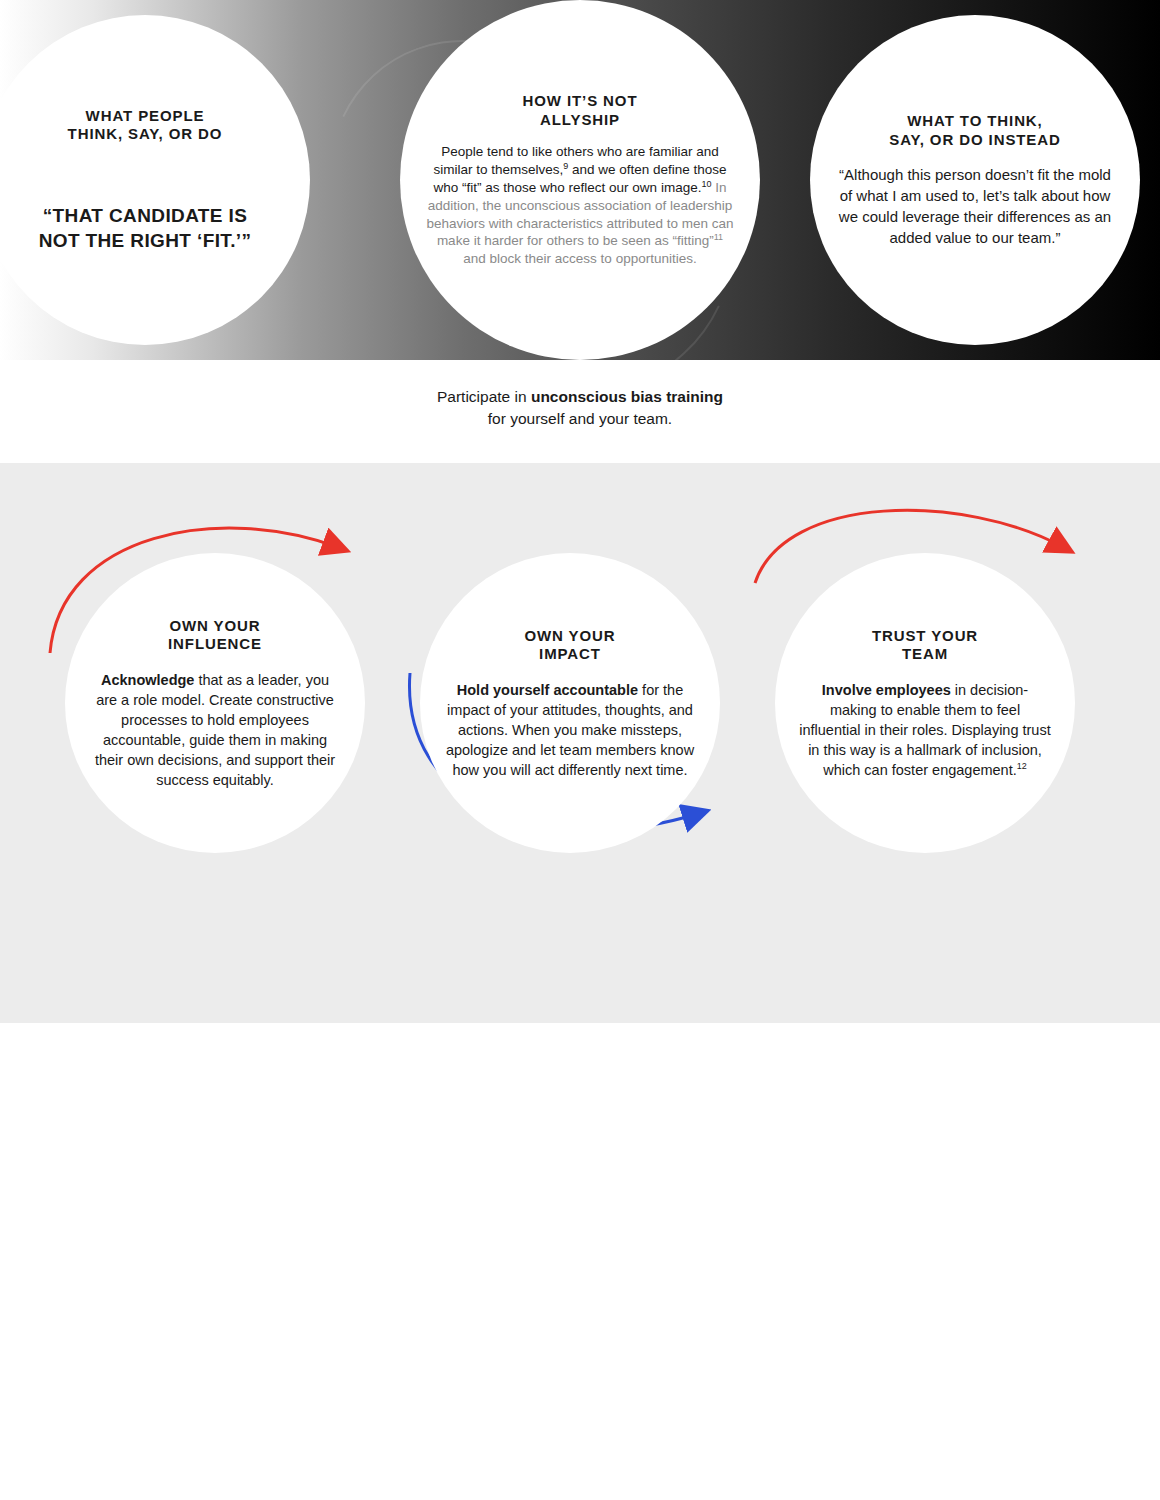WHAT PEOPLE
THINK, SAY, OR DO
“THAT CANDIDATE IS
NOT THE RIGHT ‘FIT.’”
HOW IT’S NOT
ALLYSHIP
People tend to like others who are familiar and similar to themselves,9 and we often define those who “fit” as those who reflect our own image.10 In addition, the unconscious association of leadership behaviors with characteristics attributed to men can make it harder for others to be seen as “fitting”11 and block their access to opportunities.
WHAT TO THINK,
SAY, OR DO INSTEAD
“Although this person doesn’t fit the mold of what I am used to, let’s talk about how we could leverage their differences as an added value to our team.”
Participate in unconscious bias training
for yourself and your team.
OWN YOUR
INFLUENCE
Acknowledge that as a leader, you are a role model. Create constructive processes to hold employees accountable, guide them in making their own decisions, and support their success equitably.
OWN YOUR
IMPACT
Hold yourself accountable for the impact of your attitudes, thoughts, and actions. When you make missteps, apologize and let team members know how you will act differently next time.
TRUST YOUR
TEAM
Involve employees in decision-making to enable them to feel influential in their roles. Displaying trust in this way is a hallmark of inclusion, which can foster engagement.12